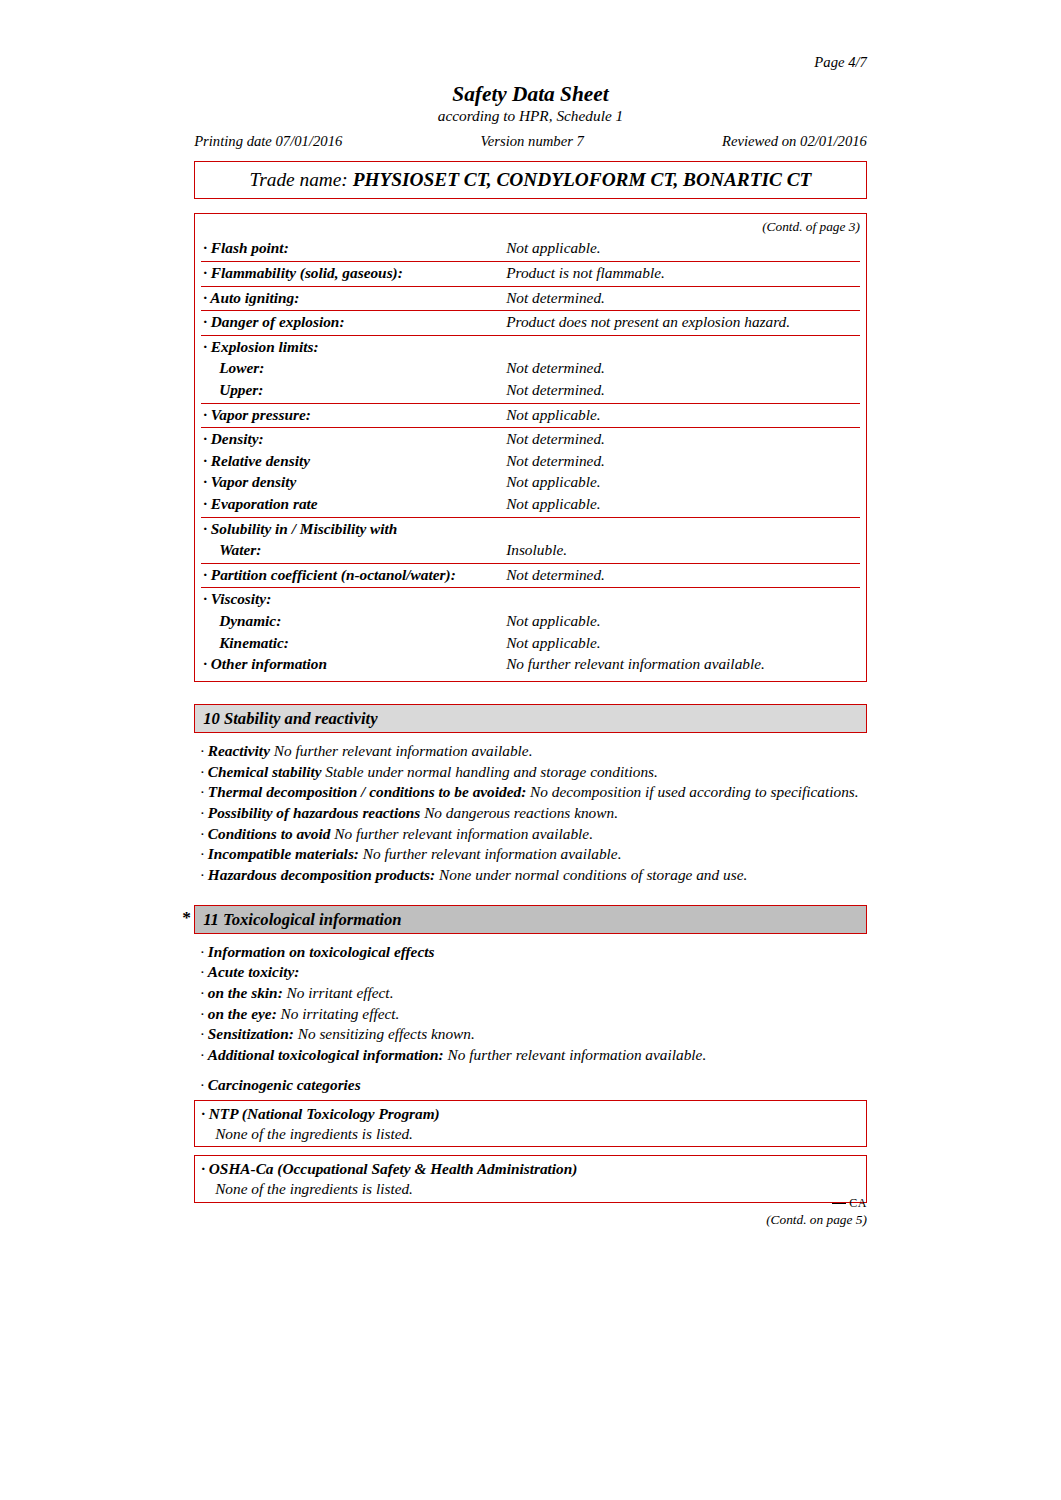Page 4/7
Safety Data Sheet
according to HPR, Schedule 1
Printing date 07/01/2016 Version number 7 Reviewed on 02/01/2016
Trade name: PHYSIOSET CT, CONDYLOFORM CT, BONARTIC CT
(Contd. of page 3)
| · Flash point: | Not applicable. |
| · Flammability (solid, gaseous): | Product is not flammable. |
| · Auto igniting: | Not determined. |
| · Danger of explosion: | Product does not present an explosion hazard. |
| · Explosion limits: | |
| Lower: | Not determined. |
| Upper: | Not determined. |
| · Vapor pressure: | Not applicable. |
| · Density: | Not determined. |
| · Relative density | Not determined. |
| · Vapor density | Not applicable. |
| · Evaporation rate | Not applicable. |
| · Solubility in / Miscibility with | |
| Water: | Insoluble. |
| · Partition coefficient (n-octanol/water): | Not determined. |
| · Viscosity: | |
| Dynamic: | Not applicable. |
| Kinematic: | Not applicable. |
| · Other information | No further relevant information available. |
10 Stability and reactivity
Reactivity No further relevant information available.
Chemical stability Stable under normal handling and storage conditions.
Thermal decomposition / conditions to be avoided: No decomposition if used according to specifications.
Possibility of hazardous reactions No dangerous reactions known.
Conditions to avoid No further relevant information available.
Incompatible materials: No further relevant information available.
Hazardous decomposition products: None under normal conditions of storage and use.
*
11 Toxicological information
Information on toxicological effects
Acute toxicity:
on the skin: No irritant effect.
on the eye: No irritating effect.
Sensitization: No sensitizing effects known.
Additional toxicological information: No further relevant information available.
Carcinogenic categories
NTP (National Toxicology Program)
None of the ingredients is listed.
OSHA-Ca (Occupational Safety & Health Administration)
None of the ingredients is listed.
CA
(Contd. on page 5)